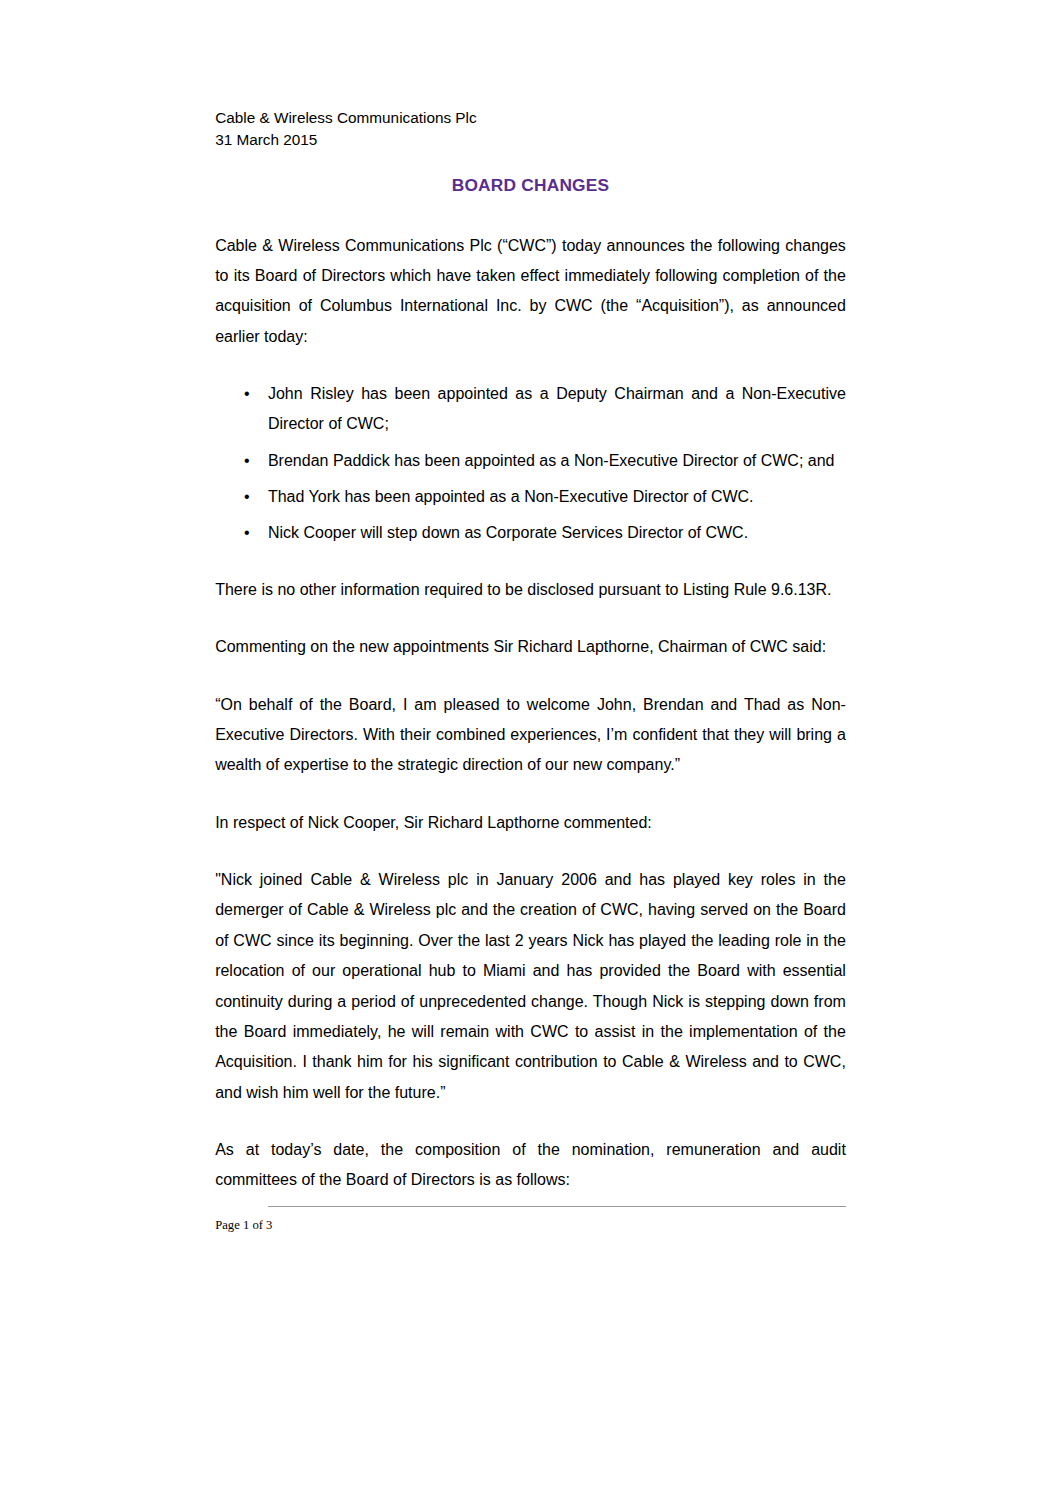Cable & Wireless Communications Plc
31 March 2015
BOARD CHANGES
Cable & Wireless Communications Plc (“CWC”) today announces the following changes to its Board of Directors which have taken effect immediately following completion of the acquisition of Columbus International Inc. by CWC (the “Acquisition”), as announced earlier today:
John Risley has been appointed as a Deputy Chairman and a Non-Executive Director of CWC;
Brendan Paddick has been appointed as a Non-Executive Director of CWC; and
Thad York has been appointed as a Non-Executive Director of CWC.
Nick Cooper will step down as Corporate Services Director of CWC.
There is no other information required to be disclosed pursuant to Listing Rule 9.6.13R.
Commenting on the new appointments Sir Richard Lapthorne, Chairman of CWC said:
“On behalf of the Board, I am pleased to welcome John, Brendan and Thad as Non-Executive Directors. With their combined experiences, I’m confident that they will bring a wealth of expertise to the strategic direction of our new company.”
In respect of Nick Cooper, Sir Richard Lapthorne commented:
"Nick joined Cable & Wireless plc in January 2006 and has played key roles in the demerger of Cable & Wireless plc and the creation of CWC, having served on the Board of CWC since its beginning. Over the last 2 years Nick has played the leading role in the relocation of our operational hub to Miami and has provided the Board with essential continuity during a period of unprecedented change. Though Nick is stepping down from the Board immediately, he will remain with CWC to assist in the implementation of the Acquisition. I thank him for his significant contribution to Cable & Wireless and to CWC, and wish him well for the future.”
As at today’s date, the composition of the nomination, remuneration and audit committees of the Board of Directors is as follows:
Page 1 of 3